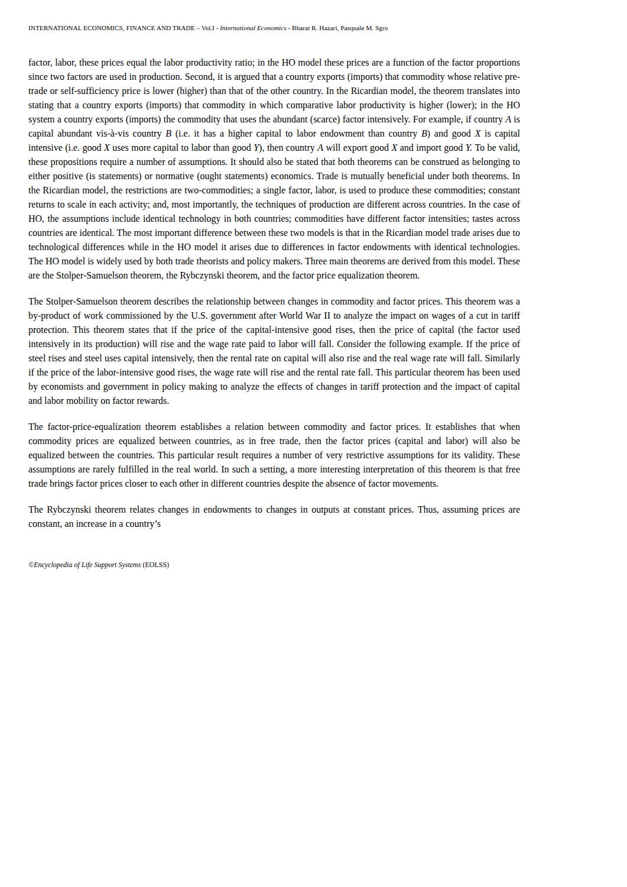INTERNATIONAL ECONOMICS, FINANCE AND TRADE – Vol.I - International Economics - Bharat R. Hazari, Pasquale M. Sgro
factor, labor, these prices equal the labor productivity ratio; in the HO model these prices are a function of the factor proportions since two factors are used in production. Second, it is argued that a country exports (imports) that commodity whose relative pre-trade or self-sufficiency price is lower (higher) than that of the other country. In the Ricardian model, the theorem translates into stating that a country exports (imports) that commodity in which comparative labor productivity is higher (lower); in the HO system a country exports (imports) the commodity that uses the abundant (scarce) factor intensively. For example, if country A is capital abundant vis-à-vis country B (i.e. it has a higher capital to labor endowment than country B) and good X is capital intensive (i.e. good X uses more capital to labor than good Y), then country A will export good X and import good Y. To be valid, these propositions require a number of assumptions. It should also be stated that both theorems can be construed as belonging to either positive (is statements) or normative (ought statements) economics. Trade is mutually beneficial under both theorems. In the Ricardian model, the restrictions are two-commodities; a single factor, labor, is used to produce these commodities; constant returns to scale in each activity; and, most importantly, the techniques of production are different across countries. In the case of HO, the assumptions include identical technology in both countries; commodities have different factor intensities; tastes across countries are identical. The most important difference between these two models is that in the Ricardian model trade arises due to technological differences while in the HO model it arises due to differences in factor endowments with identical technologies. The HO model is widely used by both trade theorists and policy makers. Three main theorems are derived from this model. These are the Stolper-Samuelson theorem, the Rybczynski theorem, and the factor price equalization theorem.
The Stolper-Samuelson theorem describes the relationship between changes in commodity and factor prices. This theorem was a by-product of work commissioned by the U.S. government after World War II to analyze the impact on wages of a cut in tariff protection. This theorem states that if the price of the capital-intensive good rises, then the price of capital (the factor used intensively in its production) will rise and the wage rate paid to labor will fall. Consider the following example. If the price of steel rises and steel uses capital intensively, then the rental rate on capital will also rise and the real wage rate will fall. Similarly if the price of the labor-intensive good rises, the wage rate will rise and the rental rate fall. This particular theorem has been used by economists and government in policy making to analyze the effects of changes in tariff protection and the impact of capital and labor mobility on factor rewards.
The factor-price-equalization theorem establishes a relation between commodity and factor prices. It establishes that when commodity prices are equalized between countries, as in free trade, then the factor prices (capital and labor) will also be equalized between the countries. This particular result requires a number of very restrictive assumptions for its validity. These assumptions are rarely fulfilled in the real world. In such a setting, a more interesting interpretation of this theorem is that free trade brings factor prices closer to each other in different countries despite the absence of factor movements.
The Rybczynski theorem relates changes in endowments to changes in outputs at constant prices. Thus, assuming prices are constant, an increase in a country’s
©Encyclopedia of Life Support Systems (EOLSS)